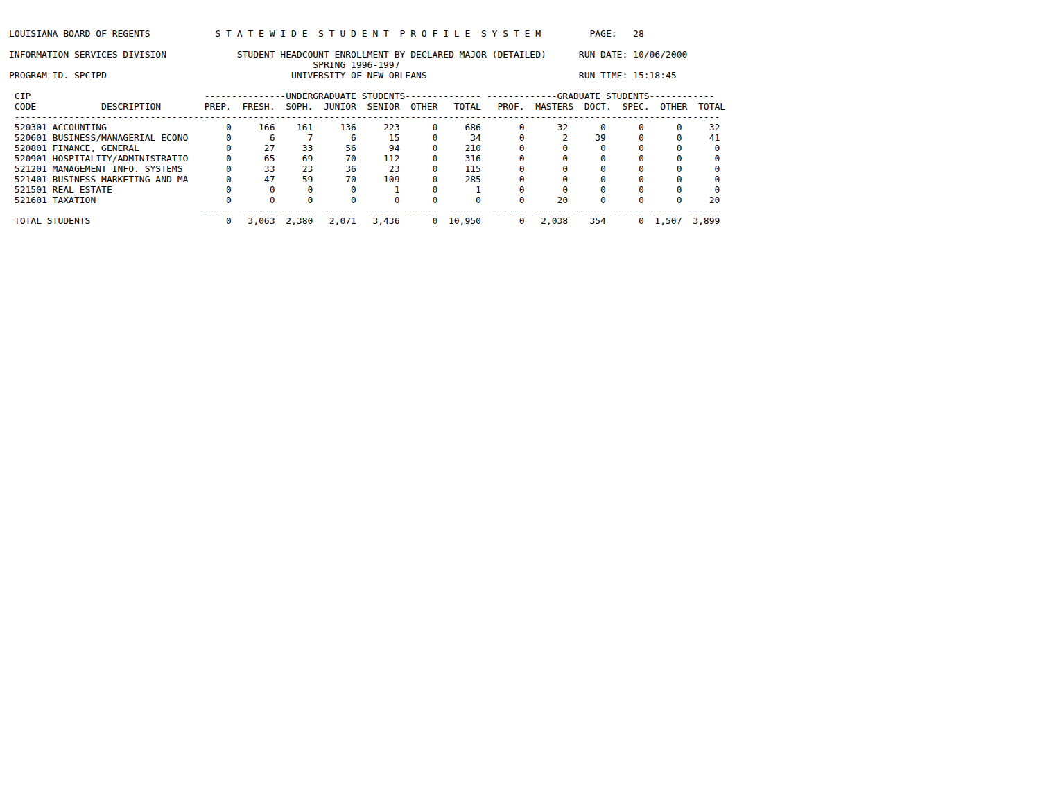LOUISIANA BOARD OF REGENTS            S T A T E W I D E  S T U D E N T  P R O F I L E  S Y S T E M         PAGE:   28

INFORMATION SERVICES DIVISION             STUDENT HEADCOUNT ENROLLMENT BY DECLARED MAJOR (DETAILED)      RUN-DATE: 10/06/2000
                                                        SPRING 1996-1997
PROGRAM-ID. SPCIPD                                  UNIVERSITY OF NEW ORLEANS                            RUN-TIME: 15:18:45

 CIP                                ---------------UNDERGRADUATE STUDENTS-------------- -------------GRADUATE STUDENTS------------
 CODE            DESCRIPTION        PREP.  FRESH.  SOPH.  JUNIOR  SENIOR  OTHER   TOTAL   PROF.  MASTERS  DOCT.  SPEC.  OTHER  TOTAL
 ----------------------------------------------------------------------------------------------------------------------------------
 520301 ACCOUNTING                      0     166    161     136     223      0     686       0      32      0      0      0     32
 520601 BUSINESS/MANAGERIAL ECONO       0       6      7       6      15      0      34       0       2     39      0      0     41
 520801 FINANCE, GENERAL                0      27     33      56      94      0     210       0       0      0      0      0      0
 520901 HOSPITALITY/ADMINISTRATIO       0      65     69      70     112      0     316       0       0      0      0      0      0
 521201 MANAGEMENT INFO. SYSTEMS        0      33     23      36      23      0     115       0       0      0      0      0      0
 521401 BUSINESS MARKETING AND MA       0      47     59      70     109      0     285       0       0      0      0      0      0
 521501 REAL ESTATE                     0       0      0       0       1      0       1       0       0      0      0      0      0
 521601 TAXATION                        0       0      0       0       0      0       0       0      20      0      0      0     20
                                   ------  ------ ------  ------  ------ ------  ------  ------  ------ ------ ------ ------ ------
 TOTAL STUDENTS                         0   3,063  2,380   2,071   3,436      0  10,950       0   2,038    354      0  1,507  3,899